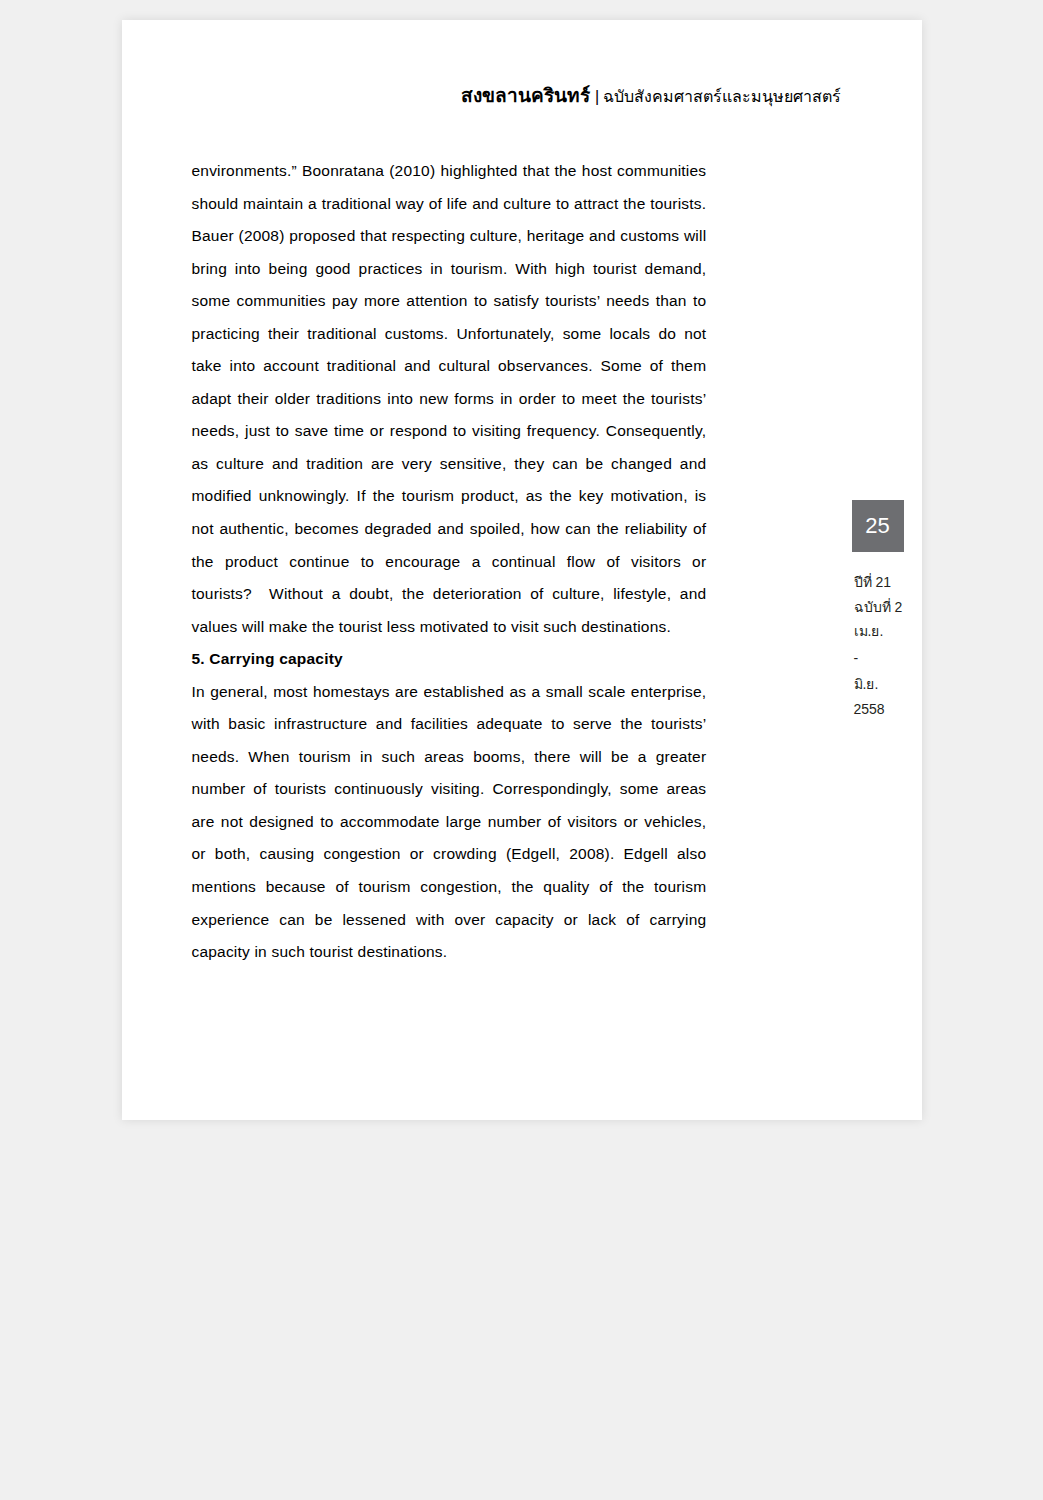สงขลานครินทร์ | ฉบับสังคมศาสตร์และมนุษยศาสตร์
environments.” Boonratana (2010) highlighted that the host communities should maintain a traditional way of life and culture to attract the tourists. Bauer (2008) proposed that respecting culture, heritage and customs will bring into being good practices in tourism. With high tourist demand, some communities pay more attention to satisfy tourists’ needs than to practicing their traditional customs. Unfortunately, some locals do not take into account traditional and cultural observances. Some of them adapt their older traditions into new forms in order to meet the tourists’ needs, just to save time or respond to visiting frequency. Consequently, as culture and tradition are very sensitive, they can be changed and modified unknowingly. If the tourism product, as the key motivation, is not authentic, becomes degraded and spoiled, how can the reliability of the product continue to encourage a continual flow of visitors or tourists? Without a doubt, the deterioration of culture, lifestyle, and values will make the tourist less motivated to visit such destinations.
5. Carrying capacity
In general, most homestays are established as a small scale enterprise, with basic infrastructure and facilities adequate to serve the tourists’ needs. When tourism in such areas booms, there will be a greater number of tourists continuously visiting. Correspondingly, some areas are not designed to accommodate large number of visitors or vehicles, or both, causing congestion or crowding (Edgell, 2008). Edgell also mentions because of tourism congestion, the quality of the tourism experience can be lessened with over capacity or lack of carrying capacity in such tourist destinations.
25
ปีที่ 21
ฉบับที่ 2
เม.ย.
- มิ.ย.
2558